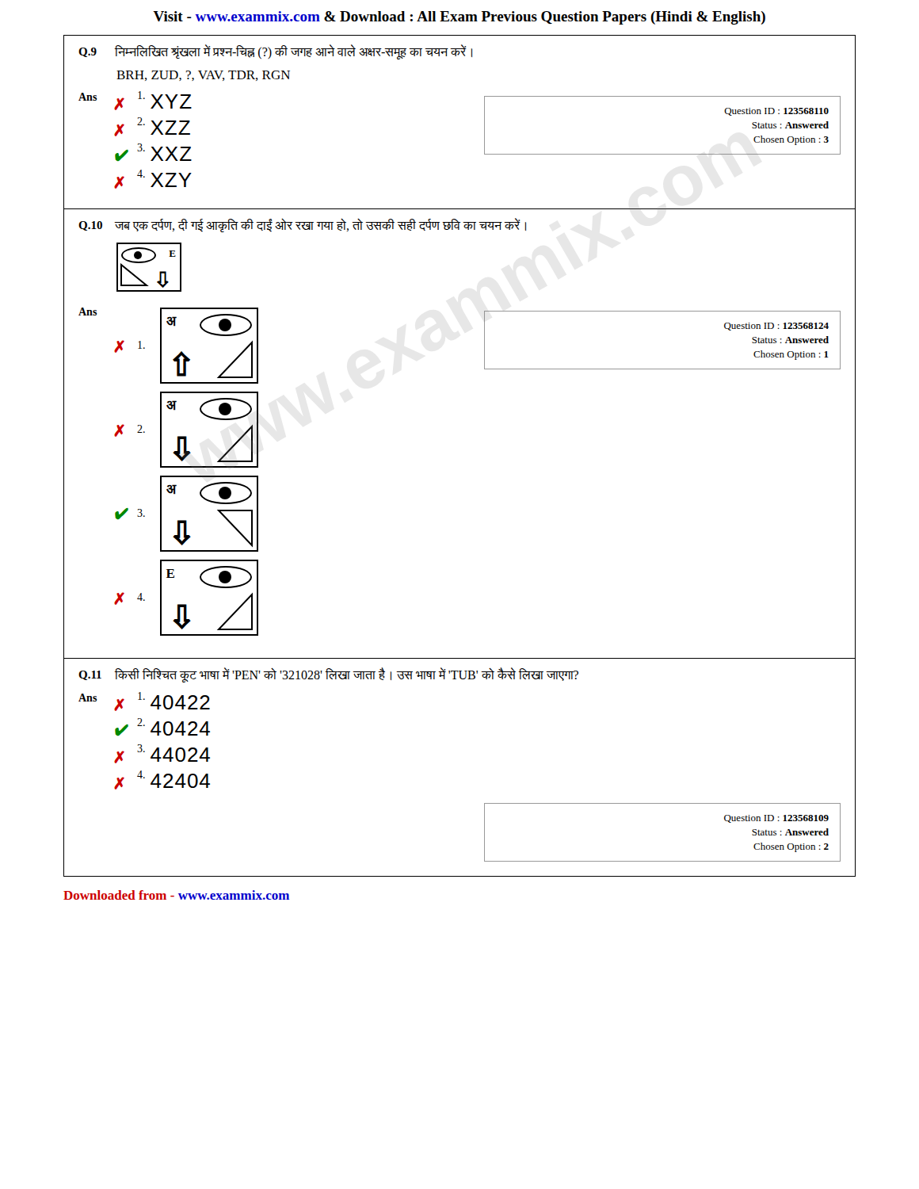Visit - www.exammix.com & Download : All Exam Previous Question Papers (Hindi & English)
www.exammix.com
Q.9 निम्नलिखित श्रृंखला में प्रश्न-चिह्न (?) की जगह आने वाले अक्षर-समूह का चयन करें।
BRH, ZUD, ?, VAV, TDR, RGN
Ans
✗1. XYZ
✗2. XZZ
✔3. XXZ
✗4. XZY
Question ID : 123568110
Status : Answered
Chosen Option : 3
Q.10 जब एक दर्पण, दी गई आकृति की दाईं ओर रखा गया हो, तो उसकी सही दर्पण छवि का चयन करें।
E ⇩
Ans
✗1. अ ⇧
✗2. अ ⇩
✔3. अ ⇩
✗4. E ⇩
Question ID : 123568124
Status : Answered
Chosen Option : 1
Q.11 किसी निश्चित कूट भाषा में 'PEN' को '321028' लिखा जाता है। उस भाषा में 'TUB' को कैसे लिखा जाएगा?
Ans
✗1. 40422
✔2. 40424
✗3. 44024
✗4. 42404
Question ID : 123568109
Status : Answered
Chosen Option : 2
Downloaded from - www.exammix.com